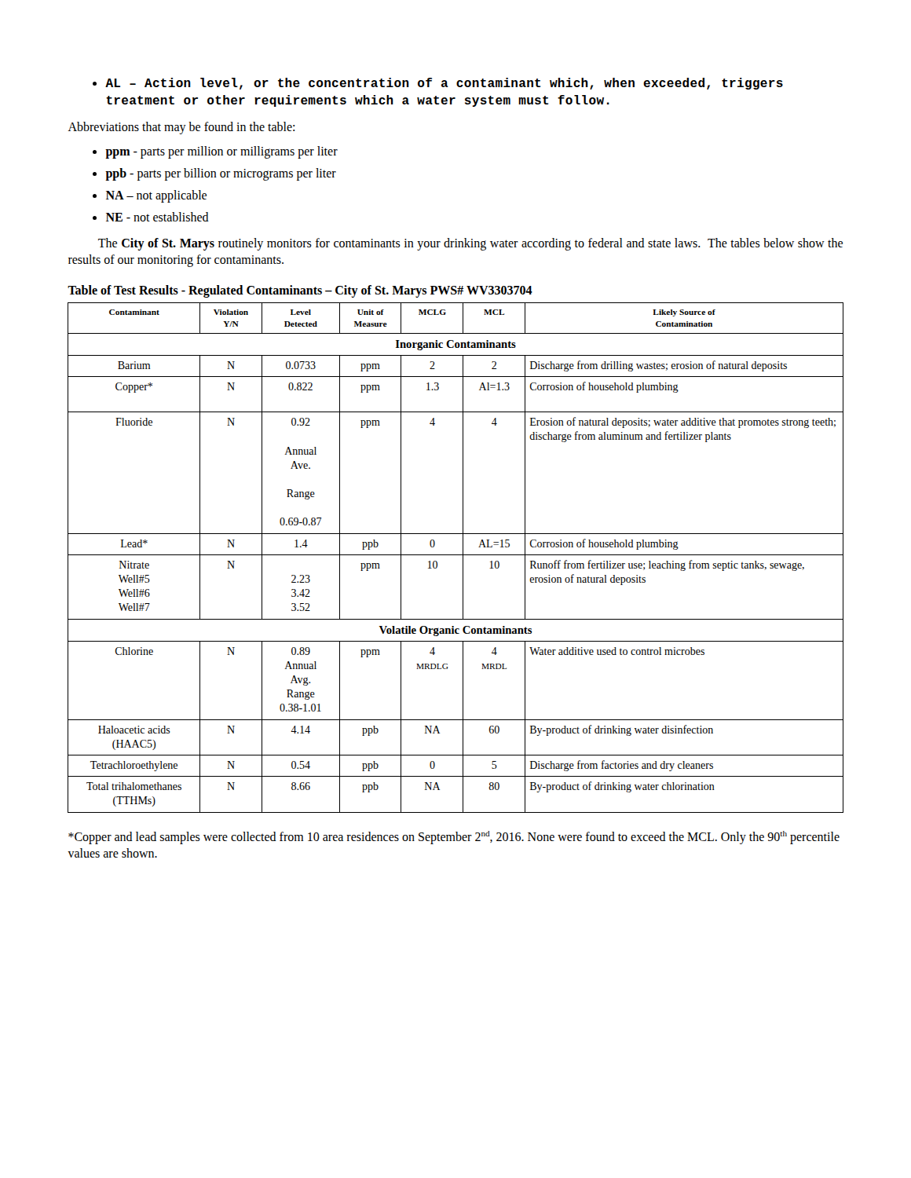AL – Action level, or the concentration of a contaminant which, when exceeded, triggers treatment or other requirements which a water system must follow.
Abbreviations that may be found in the table:
ppm - parts per million or milligrams per liter
ppb - parts per billion or micrograms per liter
NA – not applicable
NE - not established
The City of St. Marys routinely monitors for contaminants in your drinking water according to federal and state laws. The tables below show the results of our monitoring for contaminants.
Table of Test Results - Regulated Contaminants – City of St. Marys PWS# WV3303704
| Contaminant | Violation Y/N | Level Detected | Unit of Measure | MCLG | MCL | Likely Source of Contamination |
| --- | --- | --- | --- | --- | --- | --- |
| Inorganic Contaminants |
| Barium | N | 0.0733 | ppm | 2 | 2 | Discharge from drilling wastes; erosion of natural deposits |
| Copper* | N | 0.822 | ppm | 1.3 | Al=1.3 | Corrosion of household plumbing |
| Fluoride | N | 0.92 Annual Ave. Range 0.69-0.87 | ppm | 4 | 4 | Erosion of natural deposits; water additive that promotes strong teeth; discharge from aluminum and fertilizer plants |
| Lead* | N | 1.4 | ppb | 0 | AL=15 | Corrosion of household plumbing |
| Nitrate Well#5 Well#6 Well#7 | N | 2.23 3.42 3.52 | ppm | 10 | 10 | Runoff from fertilizer use; leaching from septic tanks, sewage, erosion of natural deposits |
| Volatile Organic Contaminants |
| Chlorine | N | 0.89 Annual Avg. Range 0.38-1.01 | ppm | 4 MRDLG | 4 MRDL | Water additive used to control microbes |
| Haloacetic acids (HAAC5) | N | 4.14 | ppb | NA | 60 | By-product of drinking water disinfection |
| Tetrachloroethylene | N | 0.54 | ppb | 0 | 5 | Discharge from factories and dry cleaners |
| Total trihalomethanes (TTHMs) | N | 8.66 | ppb | NA | 80 | By-product of drinking water chlorination |
*Copper and lead samples were collected from 10 area residences on September 2nd, 2016. None were found to exceed the MCL. Only the 90th percentile values are shown.